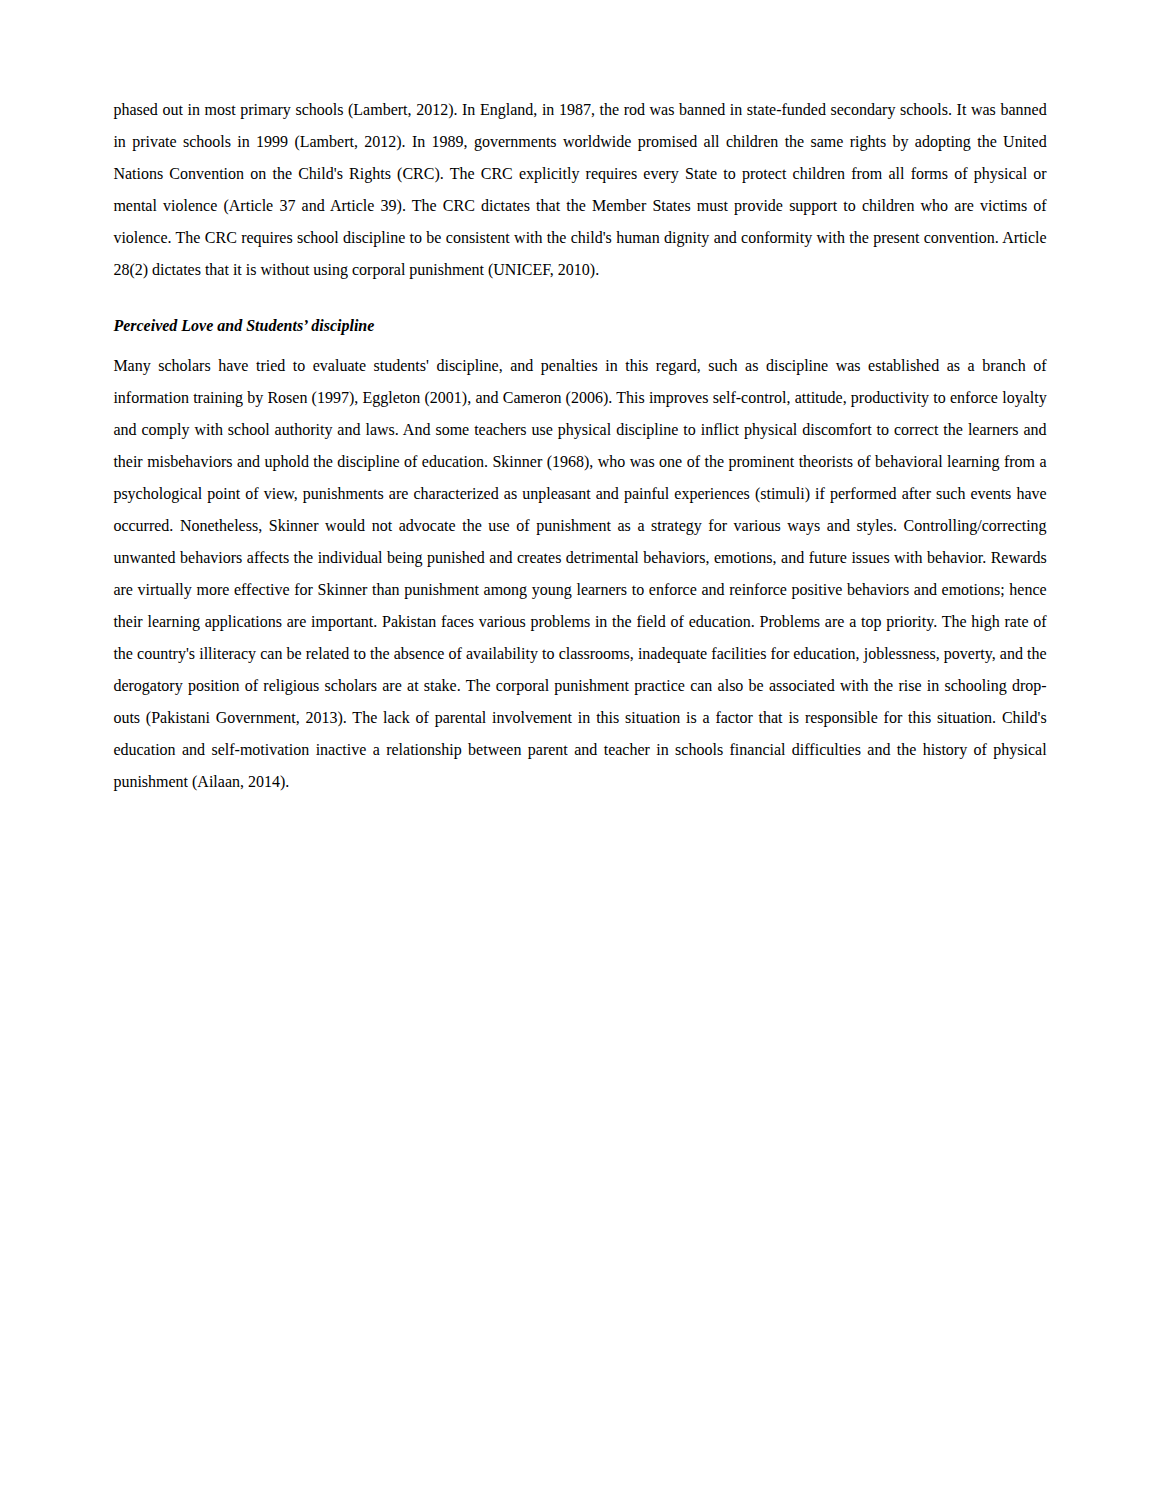phased out in most primary schools (Lambert, 2012). In England, in 1987, the rod was banned in state-funded secondary schools. It was banned in private schools in 1999 (Lambert, 2012). In 1989, governments worldwide promised all children the same rights by adopting the United Nations Convention on the Child's Rights (CRC). The CRC explicitly requires every State to protect children from all forms of physical or mental violence (Article 37 and Article 39). The CRC dictates that the Member States must provide support to children who are victims of violence. The CRC requires school discipline to be consistent with the child's human dignity and conformity with the present convention. Article 28(2) dictates that it is without using corporal punishment (UNICEF, 2010).
Perceived Love and Students’ discipline
Many scholars have tried to evaluate students' discipline, and penalties in this regard, such as discipline was established as a branch of information training by Rosen (1997), Eggleton (2001), and Cameron (2006). This improves self-control, attitude, productivity to enforce loyalty and comply with school authority and laws. And some teachers use physical discipline to inflict physical discomfort to correct the learners and their misbehaviors and uphold the discipline of education. Skinner (1968), who was one of the prominent theorists of behavioral learning from a psychological point of view, punishments are characterized as unpleasant and painful experiences (stimuli) if performed after such events have occurred. Nonetheless, Skinner would not advocate the use of punishment as a strategy for various ways and styles. Controlling/correcting unwanted behaviors affects the individual being punished and creates detrimental behaviors, emotions, and future issues with behavior. Rewards are virtually more effective for Skinner than punishment among young learners to enforce and reinforce positive behaviors and emotions; hence their learning applications are important. Pakistan faces various problems in the field of education. Problems are a top priority. The high rate of the country's illiteracy can be related to the absence of availability to classrooms, inadequate facilities for education, joblessness, poverty, and the derogatory position of religious scholars are at stake. The corporal punishment practice can also be associated with the rise in schooling drop-outs (Pakistani Government, 2013). The lack of parental involvement in this situation is a factor that is responsible for this situation. Child's education and self-motivation inactive a relationship between parent and teacher in schools financial difficulties and the history of physical punishment (Ailaan, 2014).